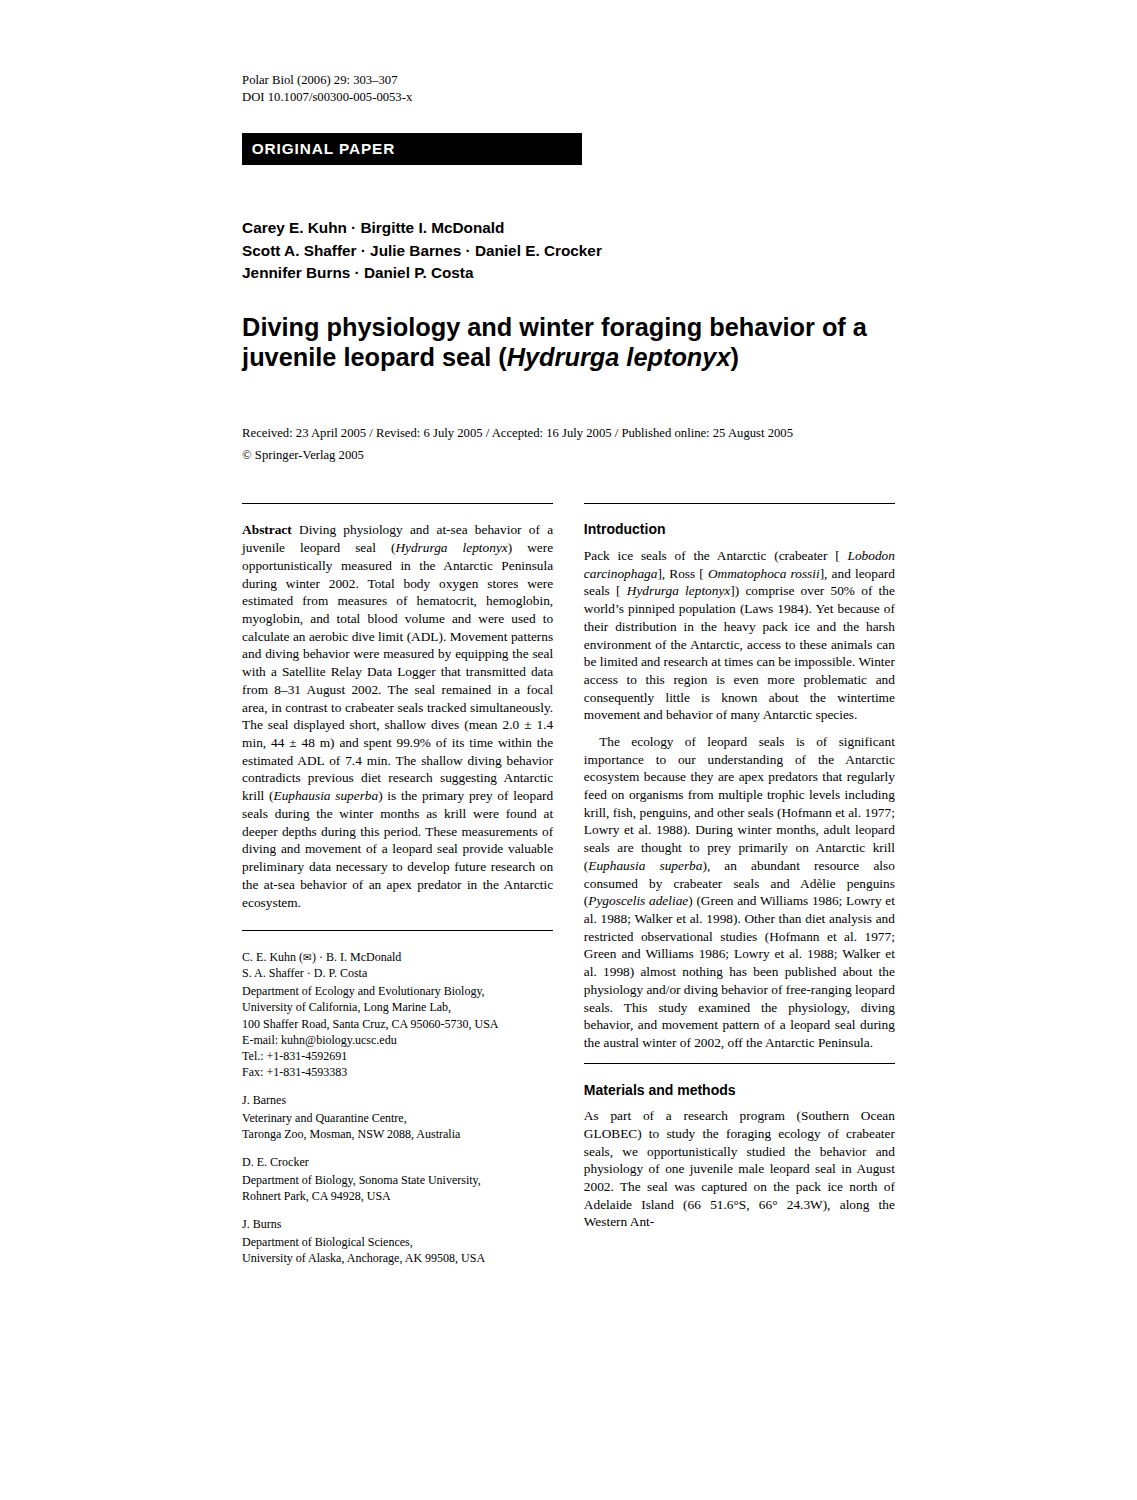Polar Biol (2006) 29: 303–307
DOI 10.1007/s00300-005-0053-x
ORIGINAL PAPER
Carey E. Kuhn · Birgitte I. McDonald
Scott A. Shaffer · Julie Barnes · Daniel E. Crocker
Jennifer Burns · Daniel P. Costa
Diving physiology and winter foraging behavior of a juvenile leopard seal (Hydrurga leptonyx)
Received: 23 April 2005 / Revised: 6 July 2005 / Accepted: 16 July 2005 / Published online: 25 August 2005
© Springer-Verlag 2005
Abstract Diving physiology and at-sea behavior of a juvenile leopard seal (Hydrurga leptonyx) were opportunistically measured in the Antarctic Peninsula during winter 2002. Total body oxygen stores were estimated from measures of hematocrit, hemoglobin, myoglobin, and total blood volume and were used to calculate an aerobic dive limit (ADL). Movement patterns and diving behavior were measured by equipping the seal with a Satellite Relay Data Logger that transmitted data from 8–31 August 2002. The seal remained in a focal area, in contrast to crabeater seals tracked simultaneously. The seal displayed short, shallow dives (mean 2.0 ± 1.4 min, 44 ± 48 m) and spent 99.9% of its time within the estimated ADL of 7.4 min. The shallow diving behavior contradicts previous diet research suggesting Antarctic krill (Euphausia superba) is the primary prey of leopard seals during the winter months as krill were found at deeper depths during this period. These measurements of diving and movement of a leopard seal provide valuable preliminary data necessary to develop future research on the at-sea behavior of an apex predator in the Antarctic ecosystem.
C. E. Kuhn (✉) · B. I. McDonald
S. A. Shaffer · D. P. Costa
Department of Ecology and Evolutionary Biology,
University of California, Long Marine Lab,
100 Shaffer Road, Santa Cruz, CA 95060-5730, USA
E-mail: kuhn@biology.ucsc.edu
Tel.: +1-831-4592691
Fax: +1-831-4593383
J. Barnes
Veterinary and Quarantine Centre,
Taronga Zoo, Mosman, NSW 2088, Australia
D. E. Crocker
Department of Biology, Sonoma State University,
Rohnert Park, CA 94928, USA
J. Burns
Department of Biological Sciences,
University of Alaska, Anchorage, AK 99508, USA
Introduction
Pack ice seals of the Antarctic (crabeater [ Lobodon carcinophaga], Ross [ Ommatophoca rossii], and leopard seals [ Hydrurga leptonyx]) comprise over 50% of the world’s pinniped population (Laws 1984). Yet because of their distribution in the heavy pack ice and the harsh environment of the Antarctic, access to these animals can be limited and research at times can be impossible. Winter access to this region is even more problematic and consequently little is known about the wintertime movement and behavior of many Antarctic species.
The ecology of leopard seals is of significant importance to our understanding of the Antarctic ecosystem because they are apex predators that regularly feed on organisms from multiple trophic levels including krill, fish, penguins, and other seals (Hofmann et al. 1977; Lowry et al. 1988). During winter months, adult leopard seals are thought to prey primarily on Antarctic krill (Euphausia superba), an abundant resource also consumed by crabeater seals and Adèlie penguins (Pygoscelis adeliae) (Green and Williams 1986; Lowry et al. 1988; Walker et al. 1998). Other than diet analysis and restricted observational studies (Hofmann et al. 1977; Green and Williams 1986; Lowry et al. 1988; Walker et al. 1998) almost nothing has been published about the physiology and/or diving behavior of free-ranging leopard seals. This study examined the physiology, diving behavior, and movement pattern of a leopard seal during the austral winter of 2002, off the Antarctic Peninsula.
Materials and methods
As part of a research program (Southern Ocean GLOBEC) to study the foraging ecology of crabeater seals, we opportunistically studied the behavior and physiology of one juvenile male leopard seal in August 2002. The seal was captured on the pack ice north of Adelaide Island (66 51.6°S, 66° 24.3W), along the Western Ant-